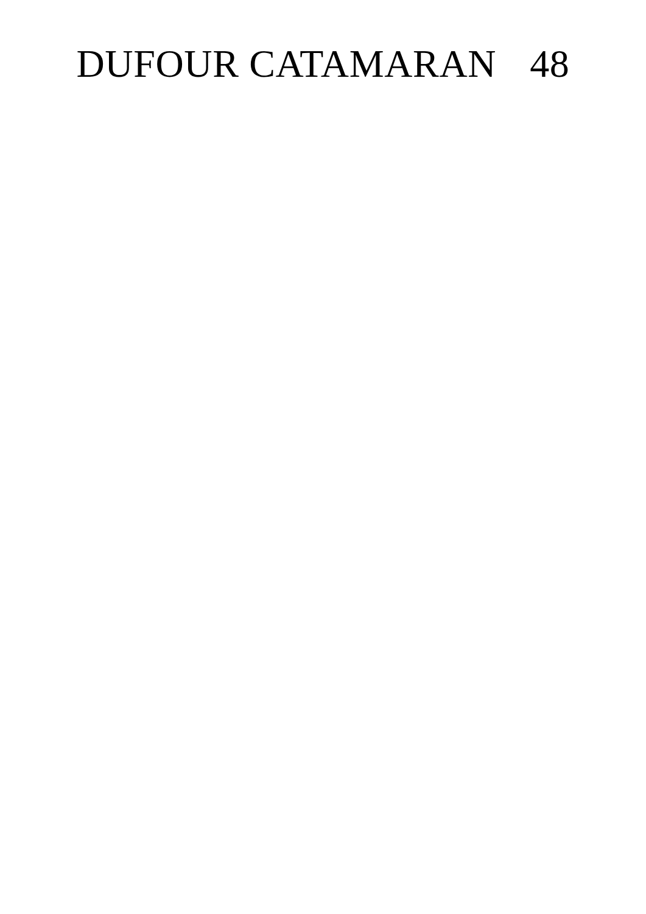DUFOUR CATAMARAN 48